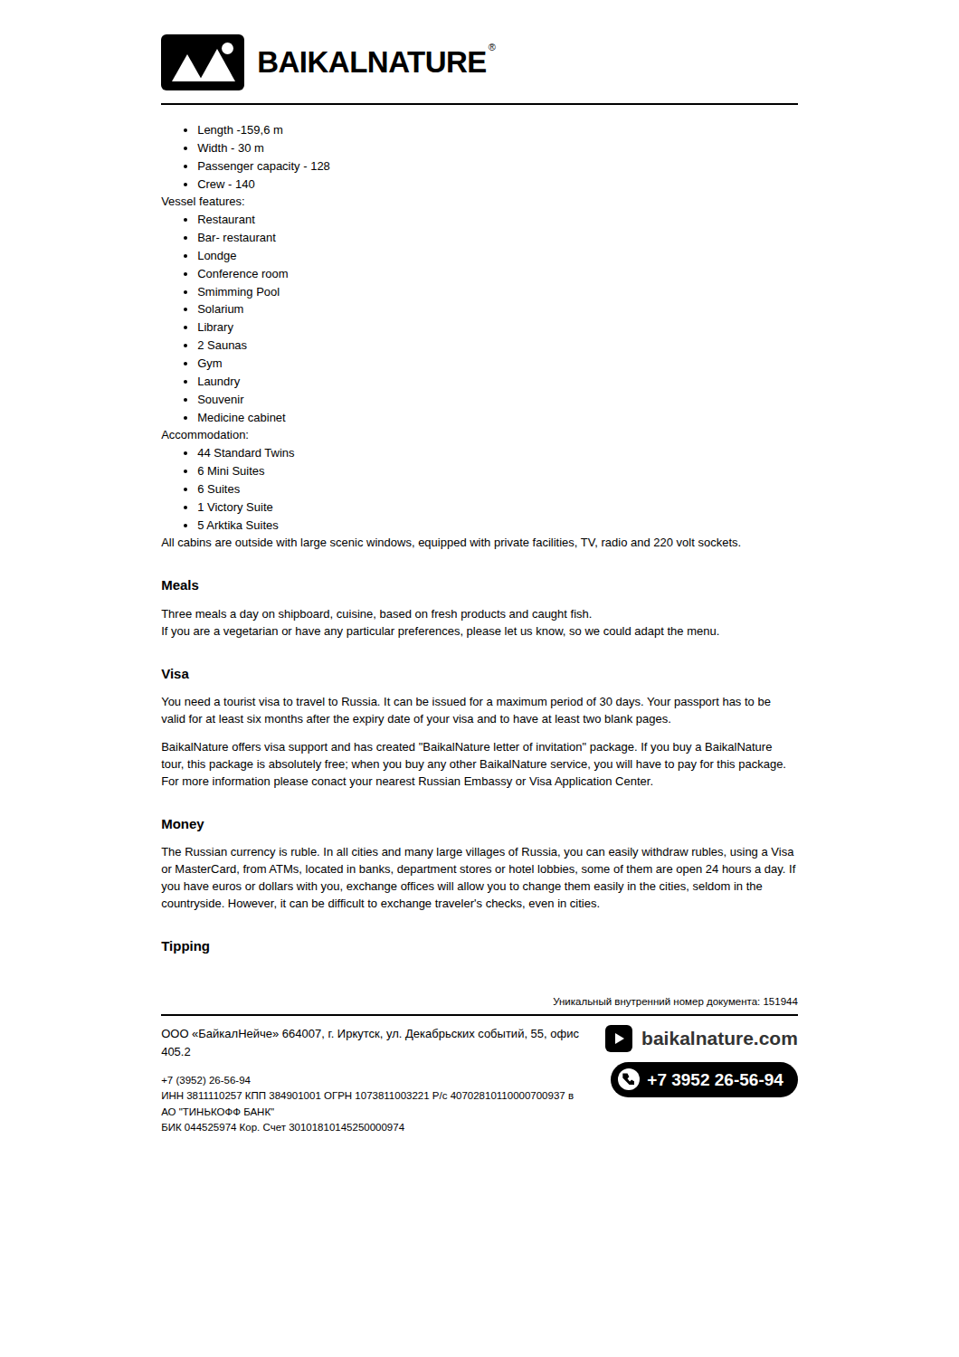BAIKALNATURE®
Length -159,6 m
Width - 30 m
Passenger capacity - 128
Crew - 140
Vessel features:
Restaurant
Bar- restaurant
Londge
Conference room
Smimming Pool
Solarium
Library
2 Saunas
Gym
Laundry
Souvenir
Medicine cabinet
Accommodation:
44 Standard Twins
6 Mini Suites
6 Suites
1 Victory Suite
5 Arktika Suites
All cabins are outside with large scenic windows, equipped with private facilities, TV, radio and 220 volt sockets.
Meals
Three meals a day on shipboard, cuisine, based on fresh products and caught fish.
If you are a vegetarian or have any particular preferences, please let us know, so we could adapt the menu.
Visa
You need a tourist visa to travel to Russia. It can be issued for a maximum period of 30 days. Your passport has to be valid for at least six months after the expiry date of your visa and to have at least two blank pages.
BaikalNature offers visa support and has created "BaikalNature letter of invitation" package. If you buy a BaikalNature tour, this package is absolutely free; when you buy any other BaikalNature service, you will have to pay for this package.
For more information please conact your nearest Russian Embassy or Visa Application Center.
Money
The Russian currency is ruble. In all cities and many large villages of Russia, you can easily withdraw rubles, using a Visa or MasterCard, from ATMs, located in banks, department stores or hotel lobbies, some of them are open 24 hours a day. If you have euros or dollars with you, exchange offices will allow you to change them easily in the cities, seldom in the countryside. However, it can be difficult to exchange traveler's checks, even in cities.
Tipping
Уникальный внутренний номер документа: 151944
ООО «БайкалНейче» 664007, г. Иркутск, ул. Декабрьских событий, 55, офис 405.2
+7 (3952) 26-56-94
ИНН 3811110257 КПП 384901001 ОГРН 1073811003221 Р/с 40702810110000700937 в АО "ТИНЬКОФФ БАНК"
БИК 044525974 Кор. Счет 30101810145250000974
baikalnature.com
+7 3952 26-56-94